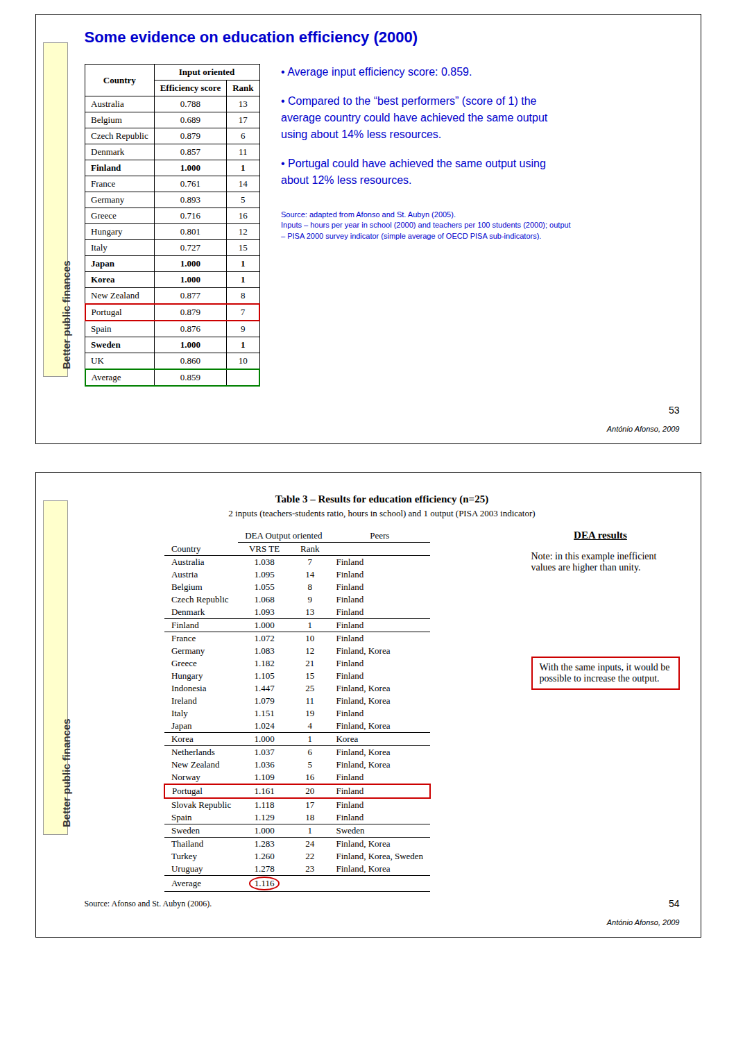Better public finances
Some evidence on education efficiency (2000)
| Country | Input oriented |
| --- | --- |
| Efficiency score | Rank |
| Australia | 0.788 | 13 |
| Belgium | 0.689 | 17 |
| Czech Republic | 0.879 | 6 |
| Denmark | 0.857 | 11 |
| Finland | 1.000 | 1 |
| France | 0.761 | 14 |
| Germany | 0.893 | 5 |
| Greece | 0.716 | 16 |
| Hungary | 0.801 | 12 |
| Italy | 0.727 | 15 |
| Japan | 1.000 | 1 |
| Korea | 1.000 | 1 |
| New Zealand | 0.877 | 8 |
| Portugal | 0.879 | 7 |
| Spain | 0.876 | 9 |
| Sweden | 1.000 | 1 |
| UK | 0.860 | 10 |
| Average | 0.859 | |
• Average input efficiency score: 0.859.
• Compared to the “best performers” (score of 1) the average country could have achieved the same output using about 14% less resources.
• Portugal could have achieved the same output using about 12% less resources.
Source: adapted from Afonso and St. Aubyn (2005).
Inputs – hours per year in school (2000) and teachers per 100 students (2000); output – PISA 2000 survey indicator (simple average of OECD PISA sub-indicators).
53
António Afonso, 2009
Better public finances
Table 3 – Results for education efficiency (n=25)
2 inputs (teachers-students ratio, hours in school) and 1 output (PISA 2003 indicator)
| | DEA Output oriented | Peers |
| Country | VRS TE | Rank | |
| Australia | 1.038 | 7 | Finland |
| Austria | 1.095 | 14 | Finland |
| Belgium | 1.055 | 8 | Finland |
| Czech Republic | 1.068 | 9 | Finland |
| Denmark | 1.093 | 13 | Finland |
| Finland | 1.000 | 1 | Finland |
| France | 1.072 | 10 | Finland |
| Germany | 1.083 | 12 | Finland, Korea |
| Greece | 1.182 | 21 | Finland |
| Hungary | 1.105 | 15 | Finland |
| Indonesia | 1.447 | 25 | Finland, Korea |
| Ireland | 1.079 | 11 | Finland, Korea |
| Italy | 1.151 | 19 | Finland |
| Japan | 1.024 | 4 | Finland, Korea |
| Korea | 1.000 | 1 | Korea |
| Netherlands | 1.037 | 6 | Finland, Korea |
| New Zealand | 1.036 | 5 | Finland, Korea |
| Norway | 1.109 | 16 | Finland |
| Portugal | 1.161 | 20 | Finland |
| Slovak Republic | 1.118 | 17 | Finland |
| Spain | 1.129 | 18 | Finland |
| Sweden | 1.000 | 1 | Sweden |
| Thailand | 1.283 | 24 | Finland, Korea |
| Turkey | 1.260 | 22 | Finland, Korea, Sweden |
| Uruguay | 1.278 | 23 | Finland, Korea |
| Average | 1.116 | | |
DEA results
Note: in this example inefficient values are higher than unity.
With the same inputs, it would be possible to increase the output.
Source: Afonso and St. Aubyn (2006).
54
António Afonso, 2009